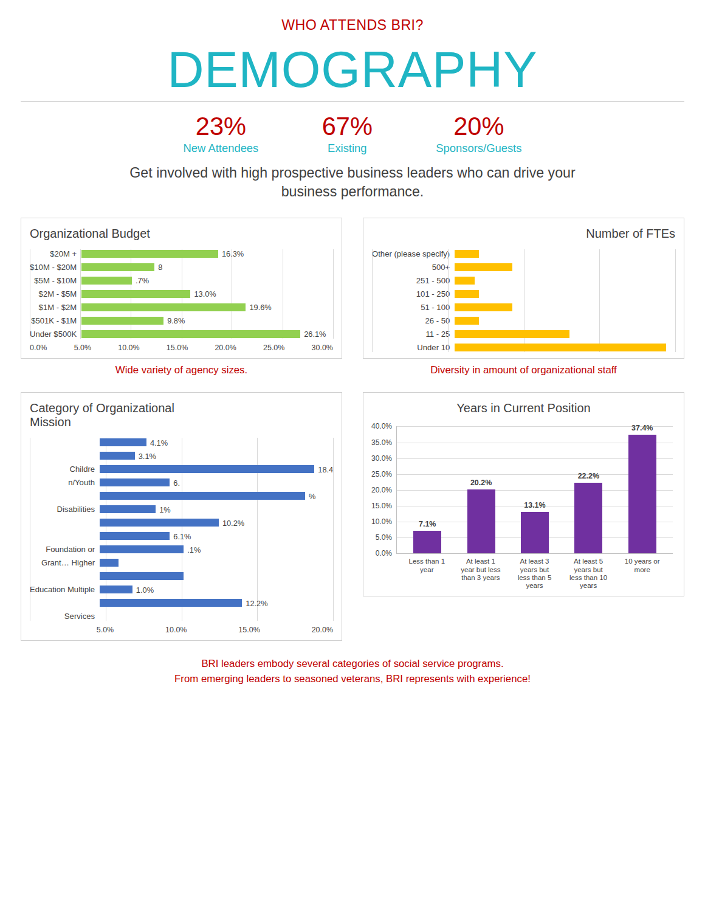WHO ATTENDS BRI?
DEMOGRAPHY
23%
New Attendees
67%
Existing
20%
Sponsors/Guests
Get involved with high prospective business leaders who can drive your business performance.
Organizational Budget
$20M +
16.3%
$10M - $20M
8
$5M - $10M
.7%
$2M - $5M
13.0%
$1M - $2M
19.6%
$501K - $1M
9.8%
Under $500K
26.1%
0.0% 5.0% 10.0% 15.0% 20.0% 25.0% 30.0%
Wide variety of agency sizes.
Number of FTEs
Other (please specify)
500+
251 - 500
101 - 250
51 - 100
26 - 50
11 - 25
Under 10
Diversity in amount of organizational staff
Category of Organizational
Mission
4.1%
3.1%
Childre
18.4
n/Youth
6.
%
Disabilities
1%
10.2%
6.1%
Foundation or
.1%
Grant… Higher
Education Multiple
1.0%
12.2%
Services
5.0% 10.0% 15.0% 20.0%
Years in Current Position
40.0% 35.0% 30.0% 25.0% 20.0% 15.0% 10.0% 5.0% 0.0%
7.1%
20.2%
13.1%
22.2%
37.4%
Less than 1 year
At least 1 year but less than 3 years
At least 3 years but less than 5 years
At least 5 years but less than 10 years
10 years or more
BRI leaders embody several categories of social service programs.
From emerging leaders to seasoned veterans, BRI represents with experience!